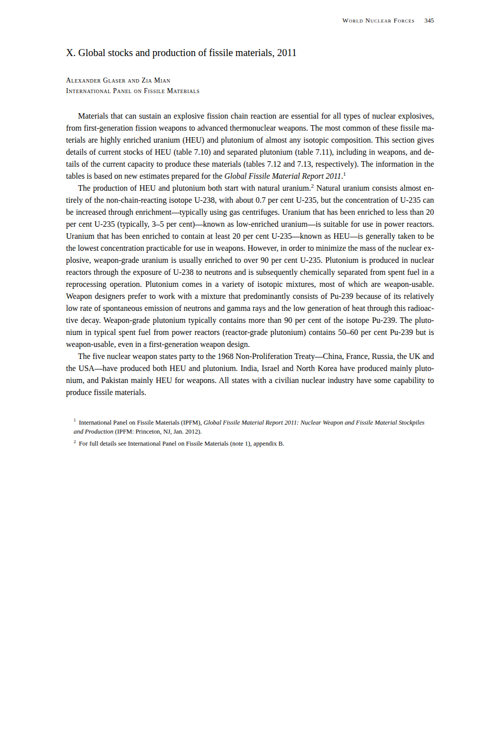World Nuclear Forces345
X. Global stocks and production of fissile materials, 2011
Alexander Glaser and Zia Mian International Panel on Fissile Materials
Materials that can sustain an explosive fission chain reaction are essential for all types of nuclear explosives, from first-generation fission weapons to advanced thermonuclear weapons. The most common of these fissile materials are highly enriched uranium (HEU) and plutonium of almost any isotopic composition. This section gives details of current stocks of HEU (table 7.10) and separated plutonium (table 7.11), including in weapons, and details of the current capacity to produce these materials (tables 7.12 and 7.13, respectively). The information in the tables is based on new estimates prepared for the Global Fissile Material Report 2011.1
The production of HEU and plutonium both start with natural uranium.2 Natural uranium consists almost entirely of the non-chain-reacting isotope U-238, with about 0.7 per cent U-235, but the concentration of U-235 can be increased through enrichment—typically using gas centrifuges. Uranium that has been enriched to less than 20 per cent U-235 (typically, 3–5 per cent)—known as low-enriched uranium—is suitable for use in power reactors. Uranium that has been enriched to contain at least 20 per cent U-235—known as HEU—is generally taken to be the lowest concentration practicable for use in weapons. However, in order to minimize the mass of the nuclear explosive, weapon-grade uranium is usually enriched to over 90 per cent U-235. Plutonium is produced in nuclear reactors through the exposure of U-238 to neutrons and is subsequently chemically separated from spent fuel in a reprocessing operation. Plutonium comes in a variety of isotopic mixtures, most of which are weapon-usable. Weapon designers prefer to work with a mixture that predominantly consists of Pu-239 because of its relatively low rate of spontaneous emission of neutrons and gamma rays and the low generation of heat through this radioactive decay. Weapon-grade plutonium typically contains more than 90 per cent of the isotope Pu-239. The plutonium in typical spent fuel from power reactors (reactor-grade plutonium) contains 50–60 per cent Pu-239 but is weapon-usable, even in a first-generation weapon design.
The five nuclear weapon states party to the 1968 Non-Proliferation Treaty—China, France, Russia, the UK and the USA—have produced both HEU and plutonium. India, Israel and North Korea have produced mainly plutonium, and Pakistan mainly HEU for weapons. All states with a civilian nuclear industry have some capability to produce fissile materials.
1 International Panel on Fissile Materials (IPFM), Global Fissile Material Report 2011: Nuclear Weapon and Fissile Material Stockpiles and Production (IPFM: Princeton, NJ, Jan. 2012).
2 For full details see International Panel on Fissile Materials (note 1), appendix B.